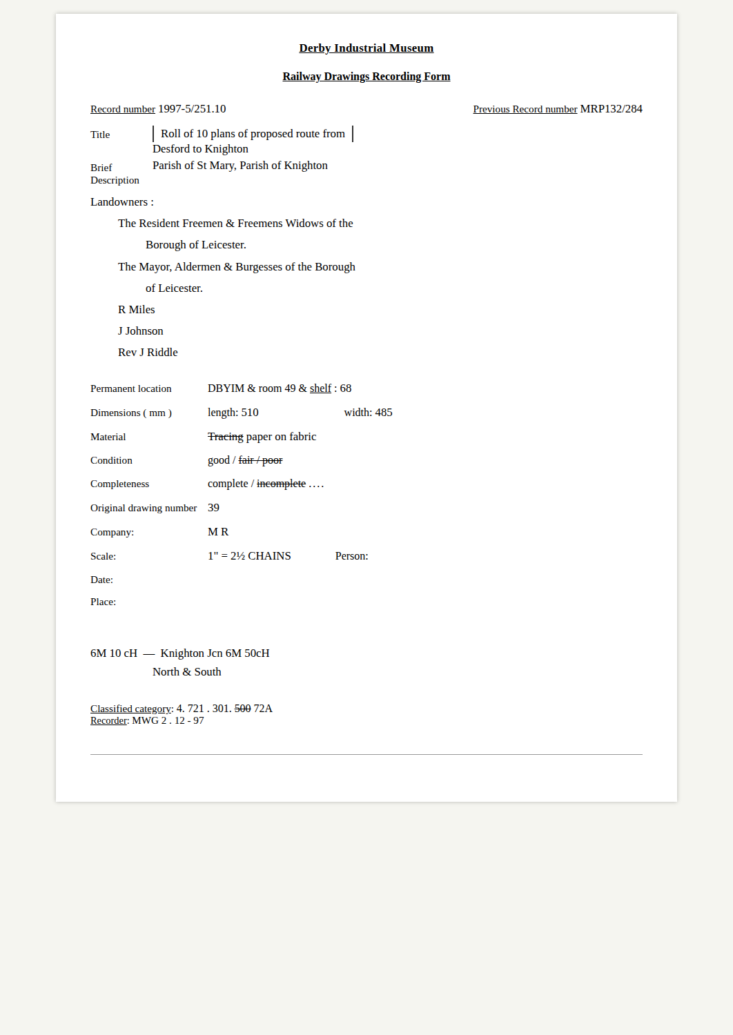Derby Industrial Museum
Railway Drawings Recording Form
Record number 1997-5/251.10
Previous Record number MRP132/284
Title
Roll of 10 plans of proposed route from
Desford to Knighton
Brief Description
Parish of St Mary, Parish of Knighton
Landowners :
The Resident Freemen & Freemens Widows of the
Borough of Leicester.
The Mayor, Aldermen & Burgesses of the Borough
of Leicester.
R Miles
J Johnson
Rev J Riddle
Permanent location
DBYIM & room 49 & shelf : 68
Dimensions ( mm )
length: 510 width: 485
Material
Tracing paper on fabric
Condition
good / fair / poor
Completeness
complete / incomplete ....
Original drawing number
39
Company:
M R
Scale:
1" = 2½ CHAINS Person:
Date:
Place:
6M 10 cH — Knighton Jcn 6M 50cH
North & South
Classified category: 4. 721 . 301. 500 72A
Recorder: MWG 2 . 12 - 97